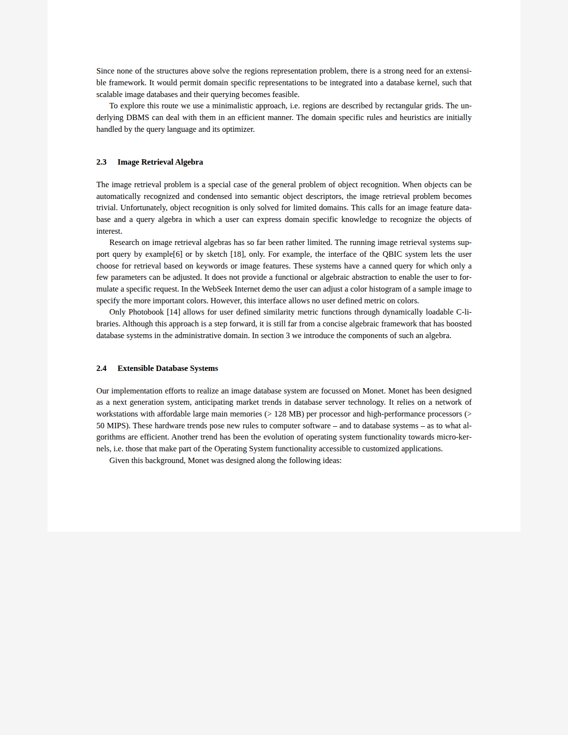Since none of the structures above solve the regions representation problem, there is a strong need for an extensible framework. It would permit domain specific representations to be integrated into a database kernel, such that scalable image databases and their querying becomes feasible.
To explore this route we use a minimalistic approach, i.e. regions are described by rectangular grids. The underlying DBMS can deal with them in an efficient manner. The domain specific rules and heuristics are initially handled by the query language and its optimizer.
2.3 Image Retrieval Algebra
The image retrieval problem is a special case of the general problem of object recognition. When objects can be automatically recognized and condensed into semantic object descriptors, the image retrieval problem becomes trivial. Unfortunately, object recognition is only solved for limited domains. This calls for an image feature database and a query algebra in which a user can express domain specific knowledge to recognize the objects of interest.
Research on image retrieval algebras has so far been rather limited. The running image retrieval systems support query by example[6] or by sketch [18], only. For example, the interface of the QBIC system lets the user choose for retrieval based on keywords or image features. These systems have a canned query for which only a few parameters can be adjusted. It does not provide a functional or algebraic abstraction to enable the user to formulate a specific request. In the WebSeek Internet demo the user can adjust a color histogram of a sample image to specify the more important colors. However, this interface allows no user defined metric on colors.
Only Photobook [14] allows for user defined similarity metric functions through dynamically loadable C-libraries. Although this approach is a step forward, it is still far from a concise algebraic framework that has boosted database systems in the administrative domain. In section 3 we introduce the components of such an algebra.
2.4 Extensible Database Systems
Our implementation efforts to realize an image database system are focussed on Monet. Monet has been designed as a next generation system, anticipating market trends in database server technology. It relies on a network of workstations with affordable large main memories (> 128 MB) per processor and high-performance processors (> 50 MIPS). These hardware trends pose new rules to computer software – and to database systems – as to what algorithms are efficient. Another trend has been the evolution of operating system functionality towards micro-kernels, i.e. those that make part of the Operating System functionality accessible to customized applications.
Given this background, Monet was designed along the following ideas: